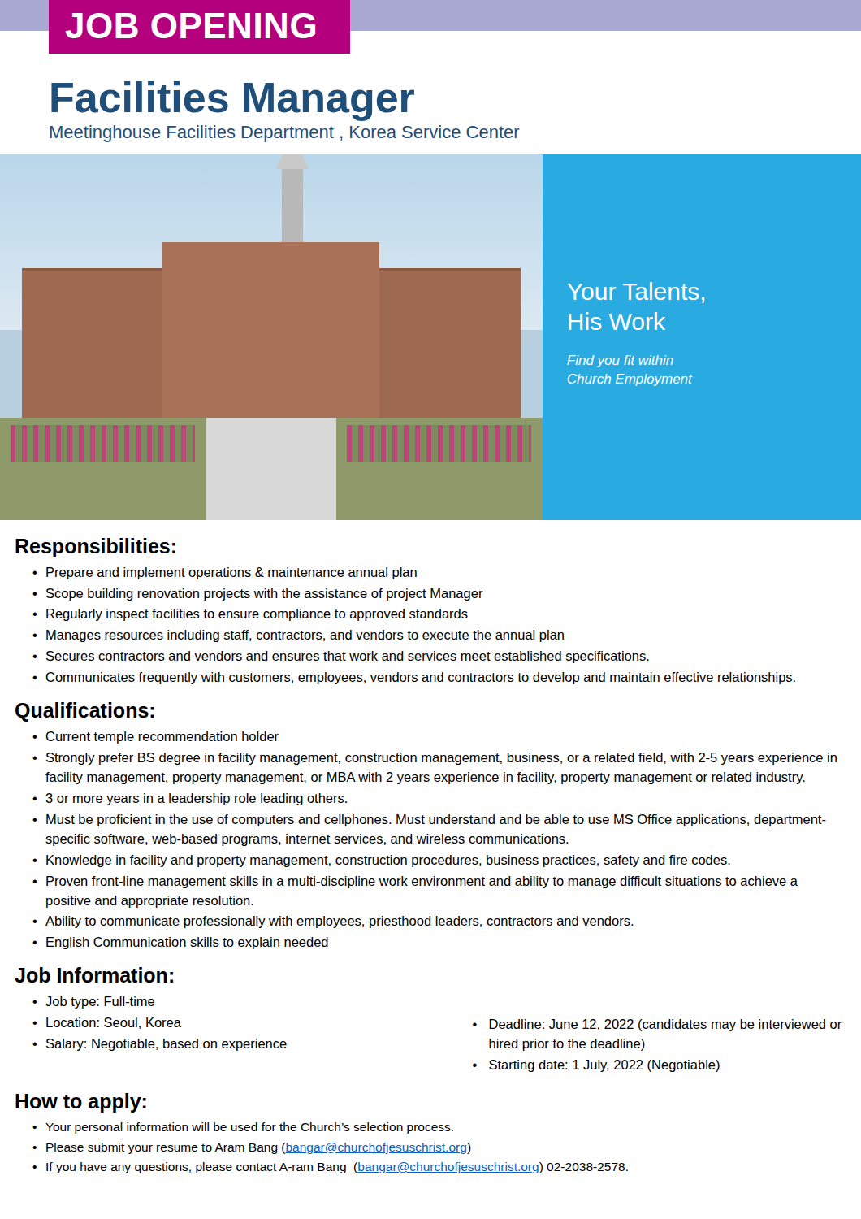JOB OPENING
Facilities Manager
Meetinghouse Facilities Department , Korea Service Center
Your Talents,
His Work
Find you fit within
Church Employment
Responsibilities:
Prepare and implement operations & maintenance annual plan
Scope building renovation projects with the assistance of project Manager
Regularly inspect facilities to ensure compliance to approved standards
Manages resources including staff, contractors, and vendors to execute the annual plan
Secures contractors and vendors and ensures that work and services meet established specifications.
Communicates frequently with customers, employees, vendors and contractors to develop and maintain effective relationships.
Qualifications:
Current temple recommendation holder
Strongly prefer BS degree in facility management, construction management, business, or a related field, with 2-5 years experience in facility management, property management, or MBA with 2 years experience in facility, property management or related industry.
3 or more years in a leadership role leading others.
Must be proficient in the use of computers and cellphones. Must understand and be able to use MS Office applications, department-specific software, web-based programs, internet services, and wireless communications.
Knowledge in facility and property management, construction procedures, business practices, safety and fire codes.
Proven front-line management skills in a multi-discipline work environment and ability to manage difficult situations to achieve a positive and appropriate resolution.
Ability to communicate professionally with employees, priesthood leaders, contractors and vendors.
English Communication skills to explain needed
Job Information:
Job type: Full-time
Location: Seoul, Korea
Salary: Negotiable, based on experience
Deadline: June 12, 2022 (candidates may be interviewed or hired prior to the deadline)
Starting date: 1 July, 2022 (Negotiable)
How to apply:
Your personal information will be used for the Church’s selection process.
Please submit your resume to Aram Bang (bangar@churchofjesuschrist.org)
If you have any questions, please contact A-ram Bang (bangar@churchofjesuschrist.org) 02-2038-2578.